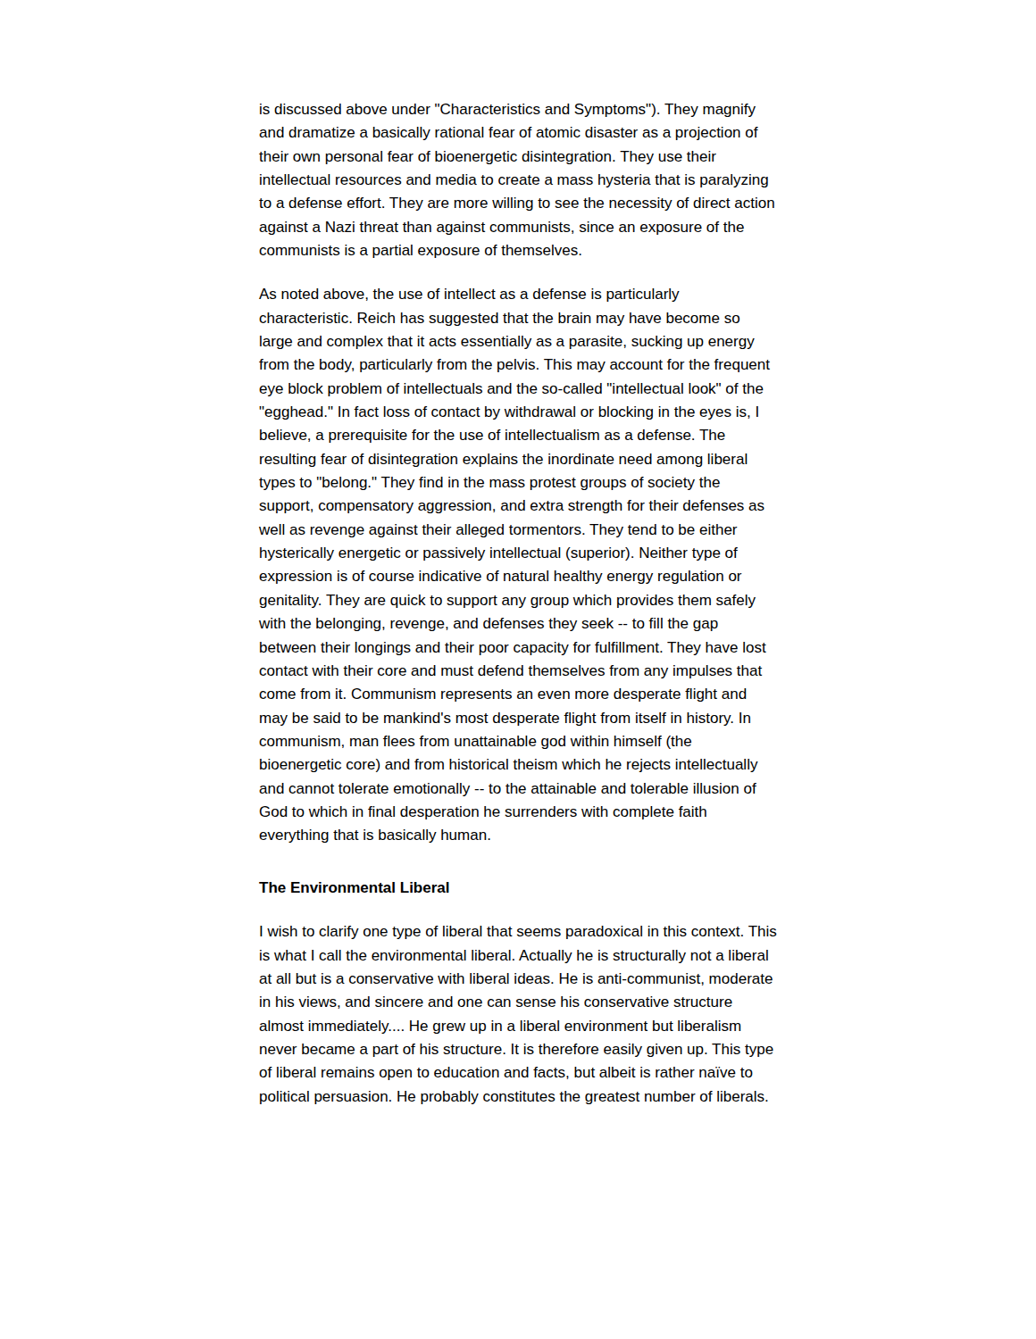is discussed above under "Characteristics and Symptoms"). They magnify and dramatize a basically rational fear of atomic disaster as a projection of their own personal fear of bioenergetic disintegration. They use their intellectual resources and media to create a mass hysteria that is paralyzing to a defense effort. They are more willing to see the necessity of direct action against a Nazi threat than against communists, since an exposure of the communists is a partial exposure of themselves.
As noted above, the use of intellect as a defense is particularly characteristic. Reich has suggested that the brain may have become so large and complex that it acts essentially as a parasite, sucking up energy from the body, particularly from the pelvis. This may account for the frequent eye block problem of intellectuals and the so-called "intellectual look" of the "egghead." In fact loss of contact by withdrawal or blocking in the eyes is, I believe, a prerequisite for the use of intellectualism as a defense. The resulting fear of disintegration explains the inordinate need among liberal types to "belong." They find in the mass protest groups of society the support, compensatory aggression, and extra strength for their defenses as well as revenge against their alleged tormentors. They tend to be either hysterically energetic or passively intellectual (superior). Neither type of expression is of course indicative of natural healthy energy regulation or genitality. They are quick to support any group which provides them safely with the belonging, revenge, and defenses they seek -- to fill the gap between their longings and their poor capacity for fulfillment. They have lost contact with their core and must defend themselves from any impulses that come from it. Communism represents an even more desperate flight and may be said to be mankind's most desperate flight from itself in history. In communism, man flees from unattainable god within himself (the bioenergetic core) and from historical theism which he rejects intellectually and cannot tolerate emotionally -- to the attainable and tolerable illusion of God to which in final desperation he surrenders with complete faith everything that is basically human.
The Environmental Liberal
I wish to clarify one type of liberal that seems paradoxical in this context. This is what I call the environmental liberal. Actually he is structurally not a liberal at all but is a conservative with liberal ideas. He is anti-communist, moderate in his views, and sincere and one can sense his conservative structure almost immediately.... He grew up in a liberal environment but liberalism never became a part of his structure. It is therefore easily given up. This type of liberal remains open to education and facts, but albeit is rather naïve to political persuasion. He probably constitutes the greatest number of liberals.